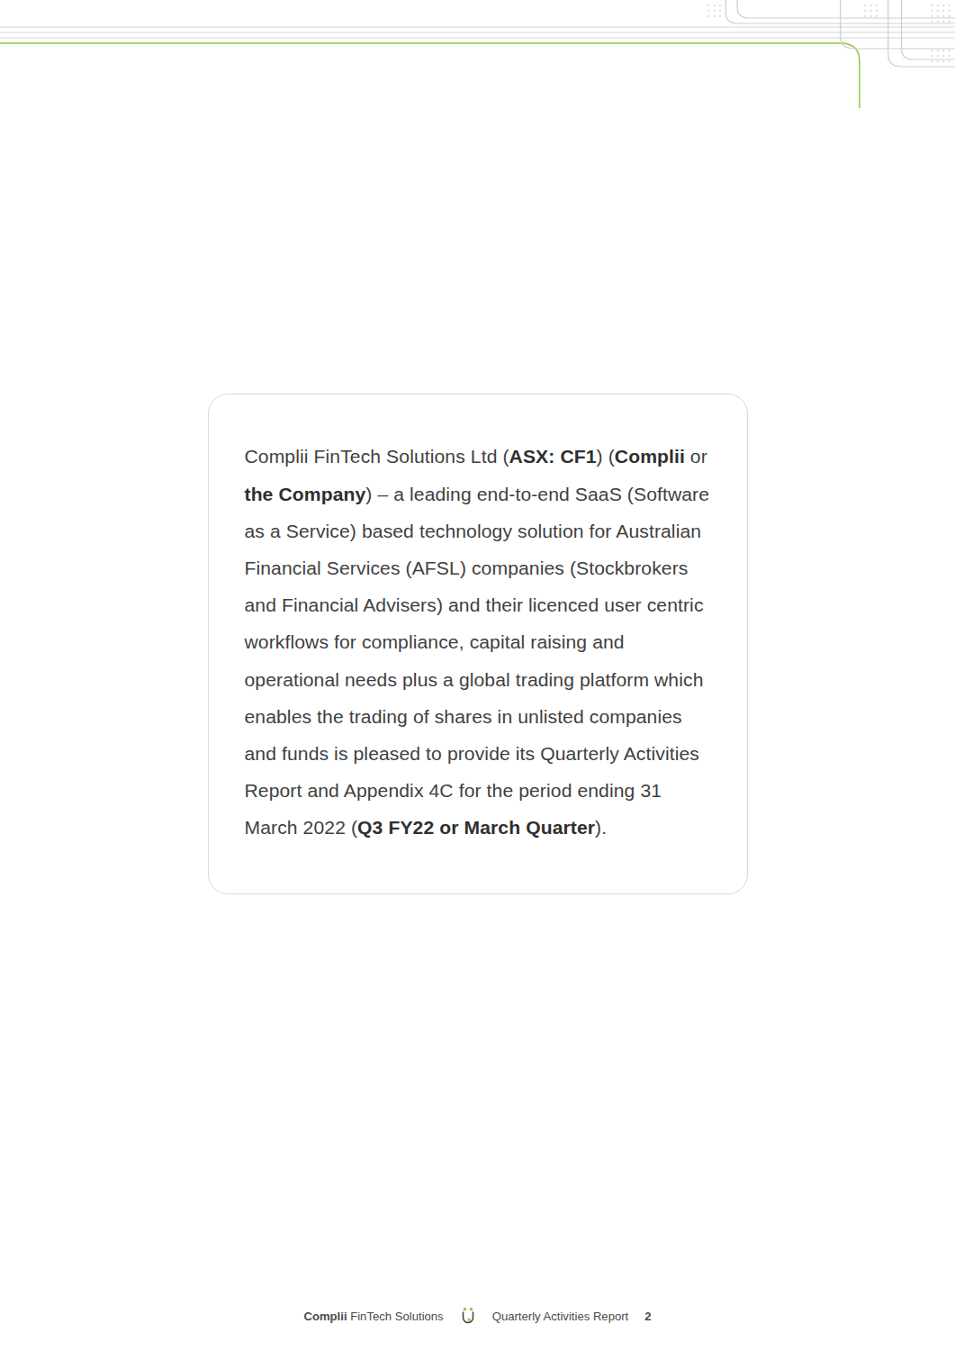Complii FinTech Solutions Ltd (ASX: CF1) (Complii or the Company) – a leading end-to-end SaaS (Software as a Service) based technology solution for Australian Financial Services (AFSL) companies (Stockbrokers and Financial Advisers) and their licenced user centric workflows for compliance, capital raising and operational needs plus a global trading platform which enables the trading of shares in unlisted companies and funds is pleased to provide its Quarterly Activities Report and Appendix 4C for the period ending 31 March 2022 (Q3 FY22 or March Quarter).
Complii FinTech Solutions Quarterly Activities Report 2